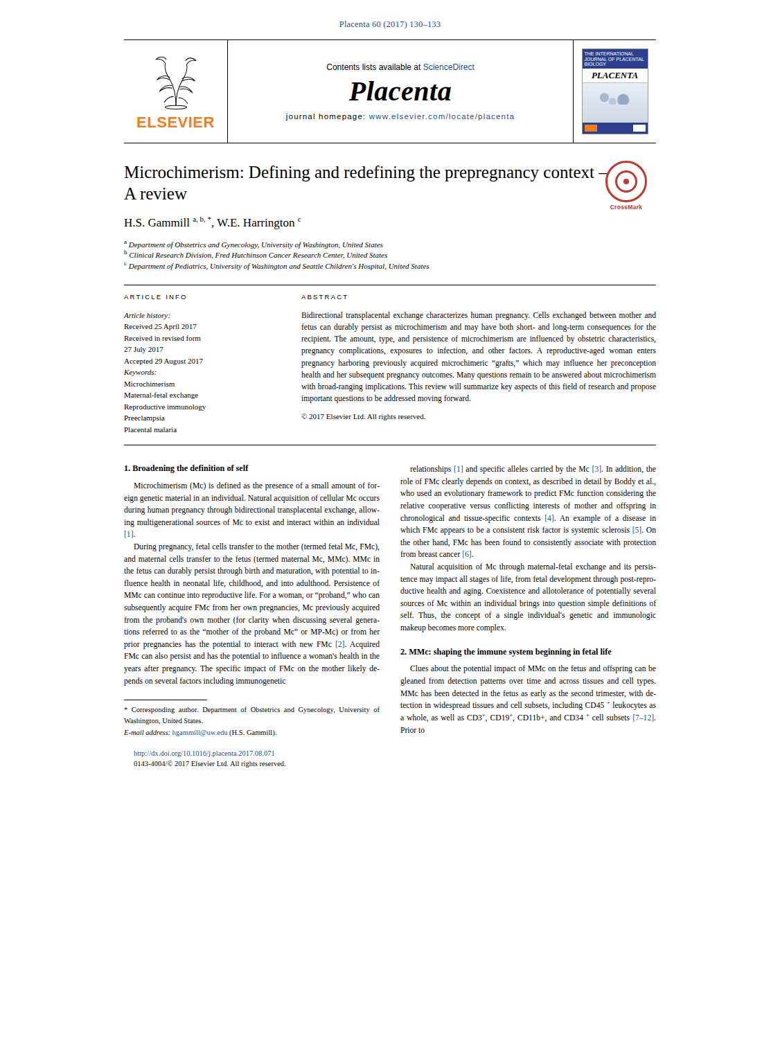Placenta 60 (2017) 130–133
ELSEVIER
Contents lists available at ScienceDirect
Placenta
journal homepage: www.elsevier.com/locate/placenta
THE INTERNATIONAL JOURNAL OF PLACENTAL BIOLOGY
PLACENTA
CrossMark
Microchimerism: Defining and redefining the prepregnancy context –
A review
H.S. Gammill a, b, *, W.E. Harrington c
a Department of Obstetrics and Gynecology, University of Washington, United States
b Clinical Research Division, Fred Hutchinson Cancer Research Center, United States
c Department of Pediatrics, University of Washington and Seattle Children's Hospital, United States
Article info
Article history:
Received 25 April 2017
Received in revised form
27 July 2017
Accepted 29 August 2017
Keywords:
Microchimerism
Maternal-fetal exchange
Reproductive immunology
Preeclampsia
Placental malaria
Abstract
Bidirectional transplacental exchange characterizes human pregnancy. Cells exchanged between mother and fetus can durably persist as microchimerism and may have both short- and long-term consequences for the recipient. The amount, type, and persistence of microchimerism are influenced by obstetric characteristics, pregnancy complications, exposures to infection, and other factors. A reproductive-aged woman enters pregnancy harboring previously acquired microchimeric “grafts,” which may influence her preconception health and her subsequent pregnancy outcomes. Many questions remain to be answered about microchimerism with broad-ranging implications. This review will summarize key aspects of this field of research and propose important questions to be addressed moving forward.
© 2017 Elsevier Ltd. All rights reserved.
1. Broadening the definition of self
Microchimerism (Mc) is defined as the presence of a small amount of foreign genetic material in an individual. Natural acquisition of cellular Mc occurs during human pregnancy through bidirectional transplacental exchange, allowing multigenerational sources of Mc to exist and interact within an individual [1].
During pregnancy, fetal cells transfer to the mother (termed fetal Mc, FMc), and maternal cells transfer to the fetus (termed maternal Mc, MMc). MMc in the fetus can durably persist through birth and maturation, with potential to influence health in neonatal life, childhood, and into adulthood. Persistence of MMc can continue into reproductive life. For a woman, or “proband,” who can subsequently acquire FMc from her own pregnancies, Mc previously acquired from the proband's own mother (for clarity when discussing several generations referred to as the “mother of the proband Mc” or MP-Mc) or from her prior pregnancies has the potential to interact with new FMc [2]. Acquired FMc can also persist and has the potential to influence a woman's health in the years after pregnancy. The specific impact of FMc on the mother likely depends on several factors including immunogenetic
* Corresponding author. Department of Obstetrics and Gynecology, University of Washington, United States.
E-mail address: hgammill@uw.edu (H.S. Gammill).
http://dx.doi.org/10.1016/j.placenta.2017.08.071
0143-4004/© 2017 Elsevier Ltd. All rights reserved.
relationships [1] and specific alleles carried by the Mc [3]. In addition, the role of FMc clearly depends on context, as described in detail by Boddy et al., who used an evolutionary framework to predict FMc function considering the relative cooperative versus conflicting interests of mother and offspring in chronological and tissue-specific contexts [4]. An example of a disease in which FMc appears to be a consistent risk factor is systemic sclerosis [5]. On the other hand, FMc has been found to consistently associate with protection from breast cancer [6].
Natural acquisition of Mc through maternal-fetal exchange and its persistence may impact all stages of life, from fetal development through post-reproductive health and aging. Coexistence and allotolerance of potentially several sources of Mc within an individual brings into question simple definitions of self. Thus, the concept of a single individual's genetic and immunologic makeup becomes more complex.
2. MMc: shaping the immune system beginning in fetal life
Clues about the potential impact of MMc on the fetus and offspring can be gleaned from detection patterns over time and across tissues and cell types. MMc has been detected in the fetus as early as the second trimester, with detection in widespread tissues and cell subsets, including CD45 + leukocytes as a whole, as well as CD3+, CD19+, CD11b+, and CD34 + cell subsets [7–12]. Prior to